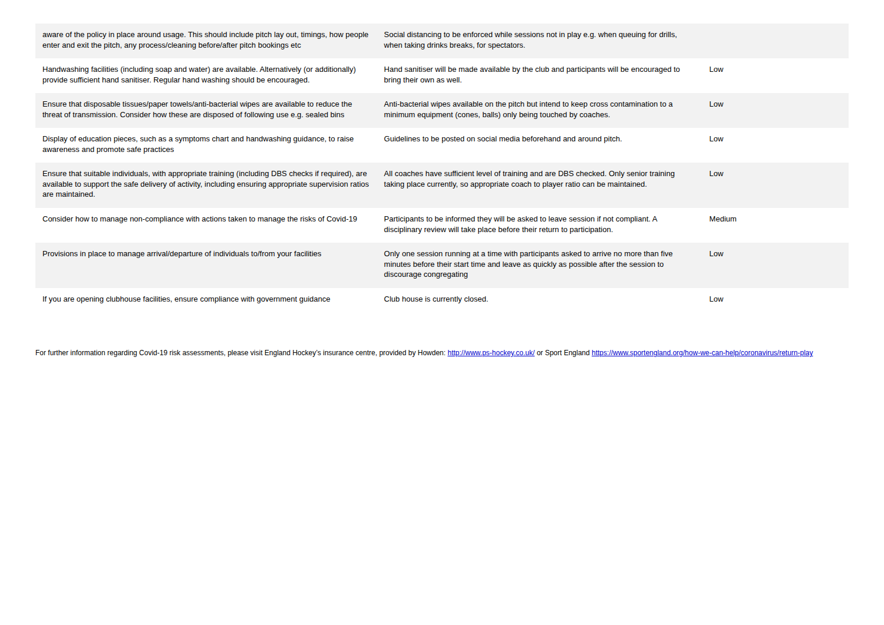| aware of the policy in place around usage. This should include pitch lay out, timings, how people enter and exit the pitch, any process/cleaning before/after pitch bookings etc | Social distancing to be enforced while sessions not in play e.g. when queuing for drills, when taking drinks breaks, for spectators. | |
| Handwashing facilities (including soap and water) are available. Alternatively (or additionally) provide sufficient hand sanitiser. Regular hand washing should be encouraged. | Hand sanitiser will be made available by the club and participants will be encouraged to bring their own as well. | Low |
| Ensure that disposable tissues/paper towels/anti-bacterial wipes are available to reduce the threat of transmission. Consider how these are disposed of following use e.g. sealed bins | Anti-bacterial wipes available on the pitch but intend to keep cross contamination to a minimum equipment (cones, balls) only being touched by coaches. | Low |
| Display of education pieces, such as a symptoms chart and handwashing guidance, to raise awareness and promote safe practices | Guidelines to be posted on social media beforehand and around pitch. | Low |
| Ensure that suitable individuals, with appropriate training (including DBS checks if required), are available to support the safe delivery of activity, including ensuring appropriate supervision ratios are maintained. | All coaches have sufficient level of training and are DBS checked. Only senior training taking place currently, so appropriate coach to player ratio can be maintained. | Low |
| Consider how to manage non-compliance with actions taken to manage the risks of Covid-19 | Participants to be informed they will be asked to leave session if not compliant. A disciplinary review will take place before their return to participation. | Medium |
| Provisions in place to manage arrival/departure of individuals to/from your facilities | Only one session running at a time with participants asked to arrive no more than five minutes before their start time and leave as quickly as possible after the session to discourage congregating | Low |
| If you are opening clubhouse facilities, ensure compliance with government guidance | Club house is currently closed. | Low |
For further information regarding Covid-19 risk assessments, please visit England Hockey’s insurance centre, provided by Howden: http://www.ps-hockey.co.uk/ or Sport England https://www.sportengland.org/how-we-can-help/coronavirus/return-play